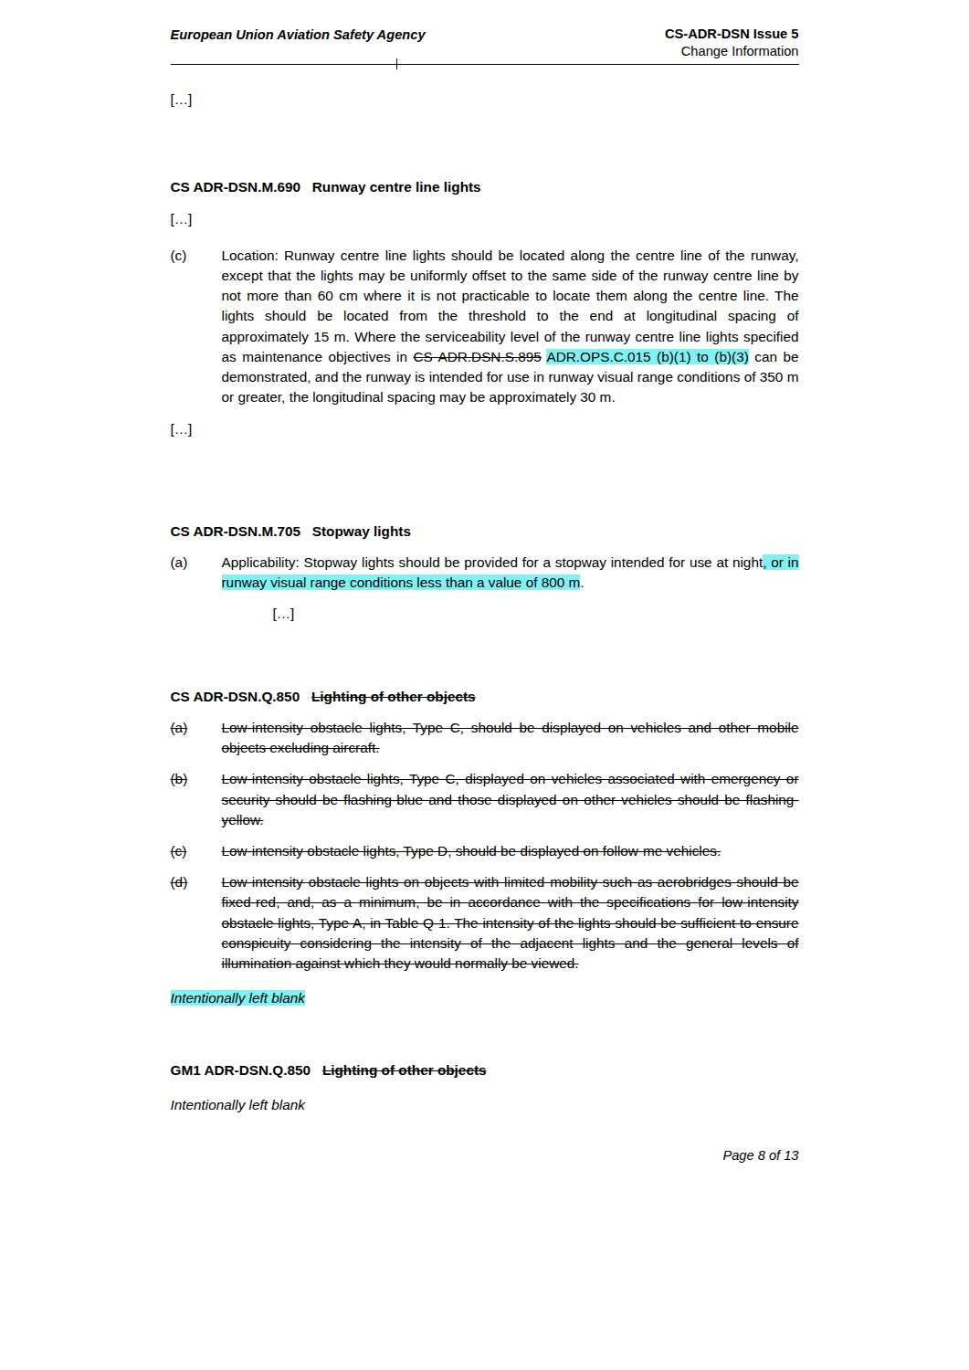European Union Aviation Safety Agency
CS-ADR-DSN Issue 5
Change Information
[…]
CS ADR-DSN.M.690 Runway centre line lights
[…]
(c)
Location: Runway centre line lights should be located along the centre line of the runway, except that the lights may be uniformly offset to the same side of the runway centre line by not more than 60 cm where it is not practicable to locate them along the centre line. The lights should be located from the threshold to the end at longitudinal spacing of approximately 15 m. Where the serviceability level of the runway centre line lights specified as maintenance objectives in CS ADR.DSN.S.895 ADR.OPS.C.015 (b)(1) to (b)(3) can be demonstrated, and the runway is intended for use in runway visual range conditions of 350 m or greater, the longitudinal spacing may be approximately 30 m.
[…]
CS ADR-DSN.M.705 Stopway lights
(a)
Applicability: Stopway lights should be provided for a stopway intended for use at night, or in runway visual range conditions less than a value of 800 m.
[…]
CS ADR-DSN.Q.850 Lighting of other objects
(a)
Low-intensity obstacle lights, Type C, should be displayed on vehicles and other mobile objects excluding aircraft.
(b)
Low-intensity obstacle lights, Type C, displayed on vehicles associated with emergency or security should be flashing-blue and those displayed on other vehicles should be flashing-yellow.
(c)
Low-intensity obstacle lights, Type D, should be displayed on follow-me vehicles.
(d)
Low-intensity obstacle lights on objects with limited mobility such as aerobridges should be fixed-red, and, as a minimum, be in accordance with the specifications for low-intensity obstacle lights, Type A, in Table Q-1. The intensity of the lights should be sufficient to ensure conspicuity considering the intensity of the adjacent lights and the general levels of illumination against which they would normally be viewed.
Intentionally left blank
GM1 ADR-DSN.Q.850 Lighting of other objects
Intentionally left blank
Page 8 of 13